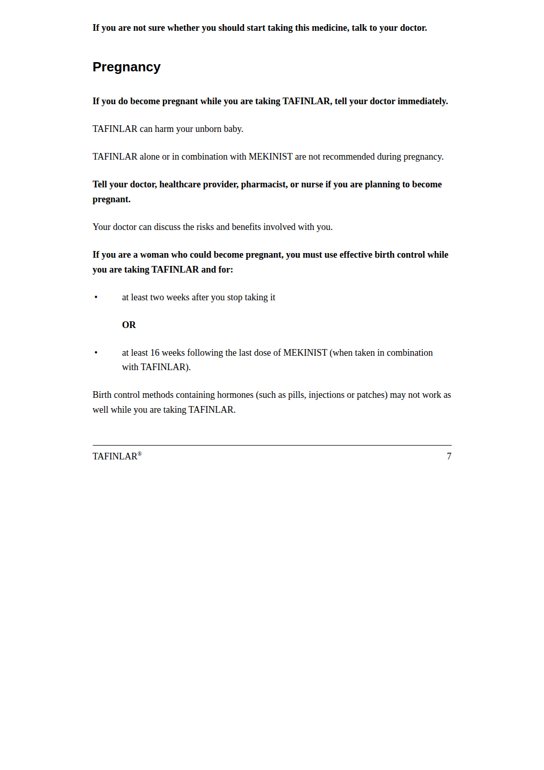If you are not sure whether you should start taking this medicine, talk to your doctor.
Pregnancy
If you do become pregnant while you are taking TAFINLAR, tell your doctor immediately.
TAFINLAR can harm your unborn baby.
TAFINLAR alone or in combination with MEKINIST are not recommended during pregnancy.
Tell your doctor, healthcare provider, pharmacist, or nurse if you are planning to become pregnant.
Your doctor can discuss the risks and benefits involved with you.
If you are a woman who could become pregnant, you must use effective birth control while you are taking TAFINLAR and for:
at least two weeks after you stop taking it
OR
at least 16 weeks following the last dose of MEKINIST (when taken in combination with TAFINLAR).
Birth control methods containing hormones (such as pills, injections or patches) may not work as well while you are taking TAFINLAR.
TAFINLAR® 7